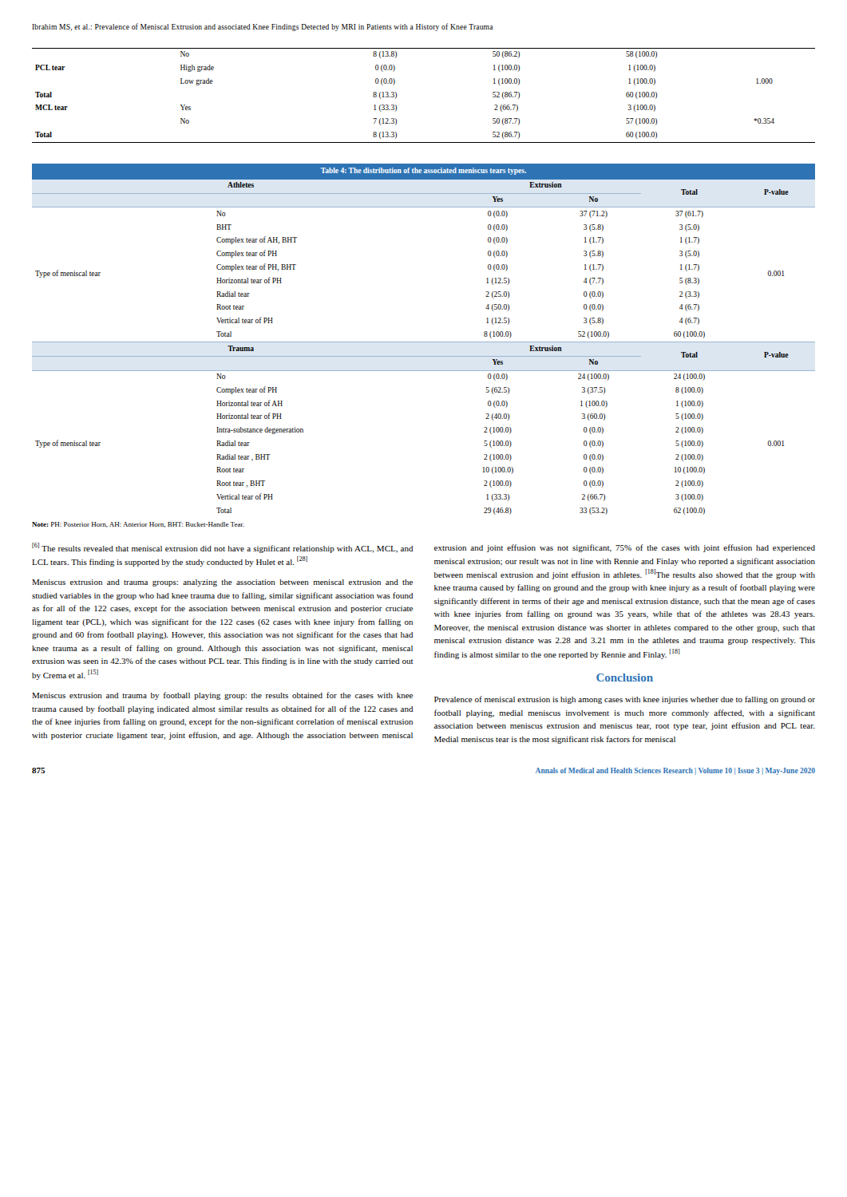Ibrahim MS, et al.: Prevalence of Meniscal Extrusion and associated Knee Findings Detected by MRI in Patients with a History of Knee Trauma
| | No | 8 (13.8) | 50 (86.2) | 58 (100.0) | |
| PCL tear | High grade | 0 (0.0) | 1 (100.0) | 1 (100.0) | |
| | Low grade | 0 (0.0) | 1 (100.0) | 1 (100.0) | 1.000 |
| Total | | 8 (13.3) | 52 (86.7) | 60 (100.0) | |
| MCL tear | Yes | 1 (33.3) | 2 (66.7) | 3 (100.0) | |
| | No | 7 (12.3) | 50 (87.7) | 57 (100.0) | *0.354 |
| Total | | 8 (13.3) | 52 (86.7) | 60 (100.0) | |
Table 4: The distribution of the associated meniscus tears types.
| Athletes | Extrusion | Total | P-value |
| --- | --- | --- | --- |
| | Yes | No |
| Type of meniscal tear | No | 0 (0.0) | 37 (71.2) | 37 (61.7) | 0.001 |
| BHT | 0 (0.0) | 3 (5.8) | 3 (5.0) |
| Complex tear of AH, BHT | 0 (0.0) | 1 (1.7) | 1 (1.7) |
| Complex tear of PH | 0 (0.0) | 3 (5.8) | 3 (5.0) |
| Complex tear of PH, BHT | 0 (0.0) | 1 (1.7) | 1 (1.7) |
| Horizontal tear of PH | 1 (12.5) | 4 (7.7) | 5 (8.3) |
| Radial tear | 2 (25.0) | 0 (0.0) | 2 (3.3) |
| Root tear | 4 (50.0) | 0 (0.0) | 4 (6.7) |
| Vertical tear of PH | 1 (12.5) | 3 (5.8) | 4 (6.7) |
| Total | 8 (100.0) | 52 (100.0) | 60 (100.0) |
| Trauma | Extrusion | Total | P-value |
| | Yes | No |
| Type of meniscal tear | No | 0 (0.0) | 24 (100.0) | 24 (100.0) | 0.001 |
| Complex tear of PH | 5 (62.5) | 3 (37.5) | 8 (100.0) |
| Horizontal tear of AH | 0 (0.0) | 1 (100.0) | 1 (100.0) |
| Horizontal tear of PH | 2 (40.0) | 3 (60.0) | 5 (100.0) |
| Intra-substance degeneration | 2 (100.0) | 0 (0.0) | 2 (100.0) |
| Radial tear | 5 (100.0) | 0 (0.0) | 5 (100.0) |
| Radial tear , BHT | 2 (100.0) | 0 (0.0) | 2 (100.0) |
| Root tear | 10 (100.0) | 0 (0.0) | 10 (100.0) |
| Root tear , BHT | 2 (100.0) | 0 (0.0) | 2 (100.0) |
| Vertical tear of PH | 1 (33.3) | 2 (66.7) | 3 (100.0) |
| Total | 29 (46.8) | 33 (53.2) | 62 (100.0) |
Note: PH: Posterior Horn, AH: Anterior Horn, BHT: Bucket-Handle Tear.
[6] The results revealed that meniscal extrusion did not have a significant relationship with ACL, MCL, and LCL tears. This finding is supported by the study conducted by Hulet et al. [28]
Meniscus extrusion and trauma groups: analyzing the association between meniscal extrusion and the studied variables in the group who had knee trauma due to falling, similar significant association was found as for all of the 122 cases, except for the association between meniscal extrusion and posterior cruciate ligament tear (PCL), which was significant for the 122 cases (62 cases with knee injury from falling on ground and 60 from football playing). However, this association was not significant for the cases that had knee trauma as a result of falling on ground. Although this association was not significant, meniscal extrusion was seen in 42.3% of the cases without PCL tear. This finding is in line with the study carried out by Crema et al. [15]
Meniscus extrusion and trauma by football playing group: the results obtained for the cases with knee trauma caused by football playing indicated almost similar results as obtained for all of the 122 cases and the of knee injuries from falling on ground, except for the non-significant correlation of meniscal extrusion with posterior cruciate ligament tear, joint effusion, and age. Although the association between meniscal extrusion and joint effusion was not significant, 75% of the cases with joint effusion had experienced meniscal extrusion; our result was not in line with Rennie and Finlay who reported a significant association between meniscal extrusion and joint effusion in athletes. [18]The results also showed that the group with knee trauma caused by falling on ground and the group with knee injury as a result of football playing were significantly different in terms of their age and meniscal extrusion distance, such that the mean age of cases with knee injuries from falling on ground was 35 years, while that of the athletes was 28.43 years. Moreover, the meniscal extrusion distance was shorter in athletes compared to the other group, such that meniscal extrusion distance was 2.28 and 3.21 mm in the athletes and trauma group respectively. This finding is almost similar to the one reported by Rennie and Finlay. [18]
Conclusion
Prevalence of meniscal extrusion is high among cases with knee injuries whether due to falling on ground or football playing, medial meniscus involvement is much more commonly affected, with a significant association between meniscus extrusion and meniscus tear, root type tear, joint effusion and PCL tear. Medial meniscus tear is the most significant risk factors for meniscal
875
Annals of Medical and Health Sciences Research | Volume 10 | Issue 3 | May-June 2020